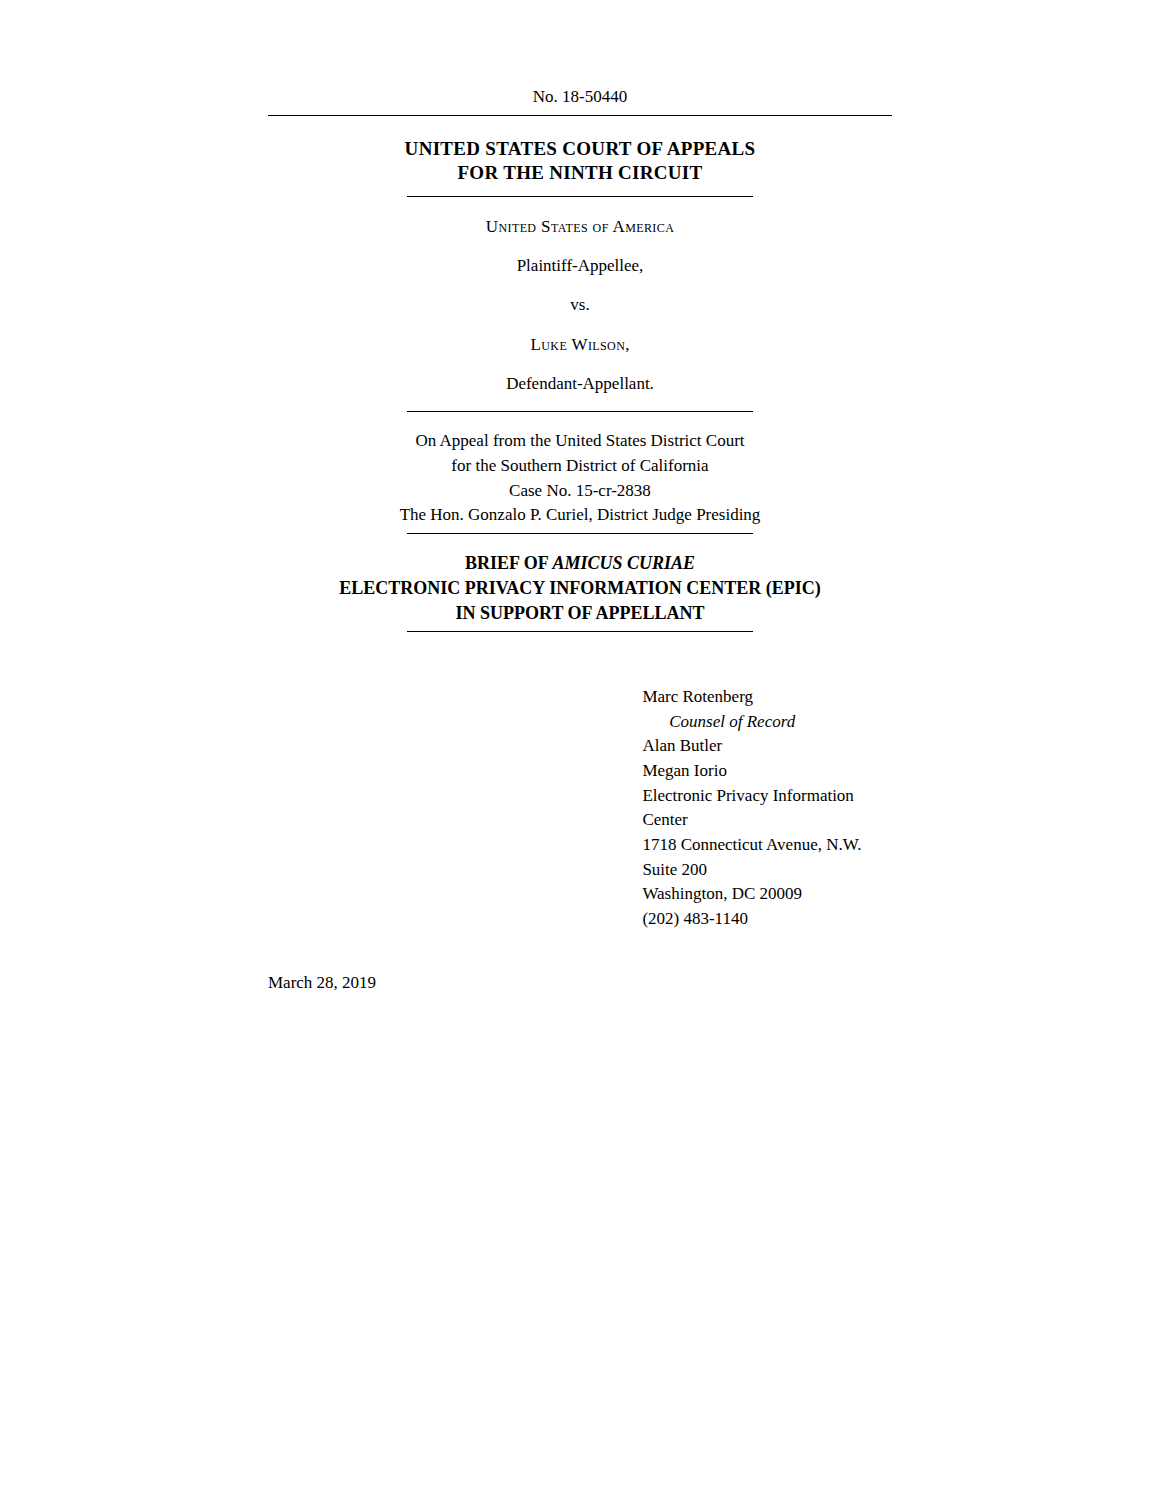No. 18-50440
UNITED STATES COURT OF APPEALS
FOR THE NINTH CIRCUIT
United States of America
Plaintiff-Appellee,
vs.
Luke Wilson,
Defendant-Appellant.
On Appeal from the United States District Court
for the Southern District of California
Case No. 15-cr-2838
The Hon. Gonzalo P. Curiel, District Judge Presiding
BRIEF OF AMICUS CURIAE
ELECTRONIC PRIVACY INFORMATION CENTER (EPIC)
IN SUPPORT OF APPELLANT
Marc Rotenberg
Counsel of Record Alan Butler
Megan Iorio
Electronic Privacy Information Center
1718 Connecticut Avenue, N.W.
Suite 200
Washington, DC 20009
(202) 483-1140
March 28, 2019